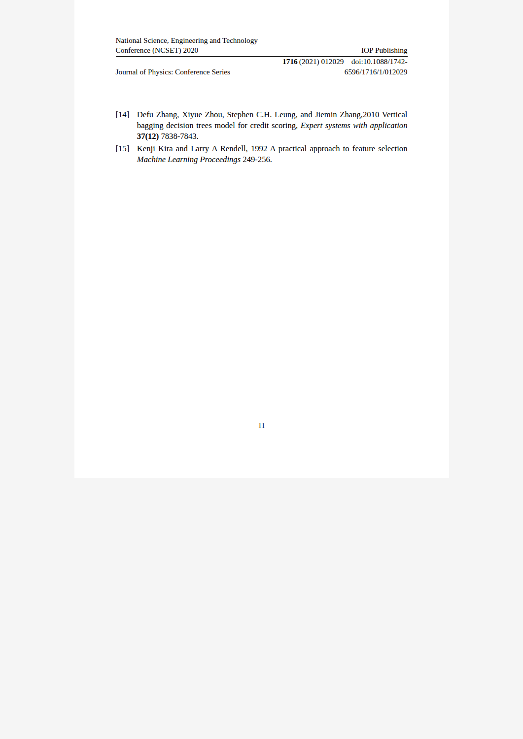| National Science, Engineering and Technology Conference (NCSET) 2020 | IOP Publishing |
| Journal of Physics: Conference Series | 1716 (2021) 012029 doi:10.1088/1742-6596/1716/1/012029 |
[14] Defu Zhang, Xiyue Zhou, Stephen C.H. Leung, and Jiemin Zhang,2010 Vertical bagging decision trees model for credit scoring, Expert systems with application 37(12) 7838-7843.
[15] Kenji Kira and Larry A Rendell, 1992 A practical approach to feature selection Machine Learning Proceedings 249-256.
11